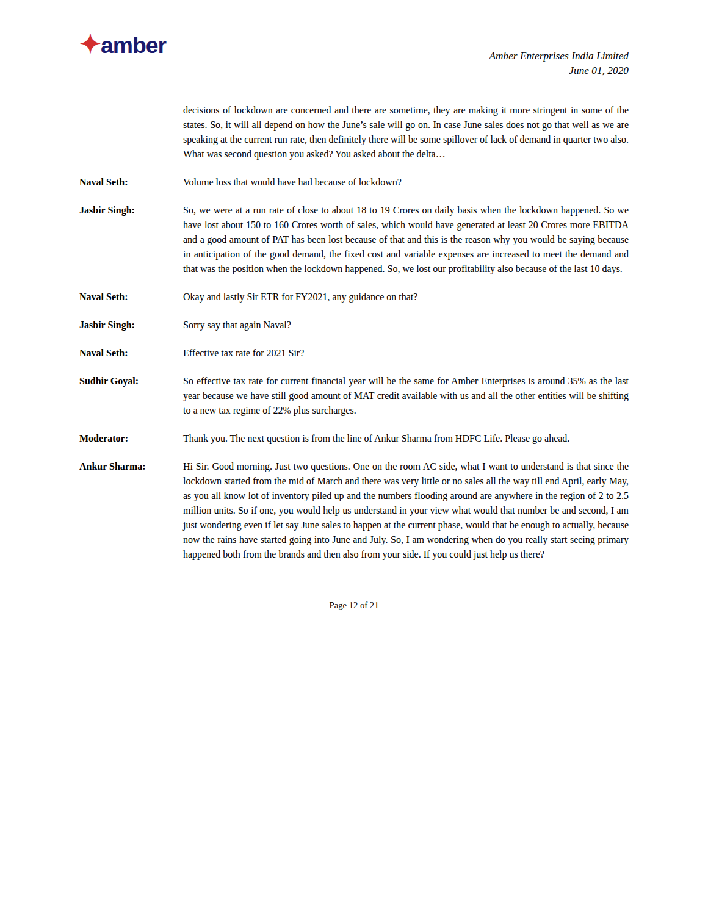✦amber
Amber Enterprises India Limited
June 01, 2020
decisions of lockdown are concerned and there are sometime, they are making it more stringent in some of the states. So, it will all depend on how the June’s sale will go on. In case June sales does not go that well as we are speaking at the current run rate, then definitely there will be some spillover of lack of demand in quarter two also. What was second question you asked? You asked about the delta…
Naval Seth:
Volume loss that would have had because of lockdown?
Jasbir Singh:
So, we were at a run rate of close to about 18 to 19 Crores on daily basis when the lockdown happened. So we have lost about 150 to 160 Crores worth of sales, which would have generated at least 20 Crores more EBITDA and a good amount of PAT has been lost because of that and this is the reason why you would be saying because in anticipation of the good demand, the fixed cost and variable expenses are increased to meet the demand and that was the position when the lockdown happened. So, we lost our profitability also because of the last 10 days.
Naval Seth:
Okay and lastly Sir ETR for FY2021, any guidance on that?
Jasbir Singh:
Sorry say that again Naval?
Naval Seth:
Effective tax rate for 2021 Sir?
Sudhir Goyal:
So effective tax rate for current financial year will be the same for Amber Enterprises is around 35% as the last year because we have still good amount of MAT credit available with us and all the other entities will be shifting to a new tax regime of 22% plus surcharges.
Moderator:
Thank you. The next question is from the line of Ankur Sharma from HDFC Life. Please go ahead.
Ankur Sharma:
Hi Sir. Good morning. Just two questions. One on the room AC side, what I want to understand is that since the lockdown started from the mid of March and there was very little or no sales all the way till end April, early May, as you all know lot of inventory piled up and the numbers flooding around are anywhere in the region of 2 to 2.5 million units. So if one, you would help us understand in your view what would that number be and second, I am just wondering even if let say June sales to happen at the current phase, would that be enough to actually, because now the rains have started going into June and July. So, I am wondering when do you really start seeing primary happened both from the brands and then also from your side. If you could just help us there?
Page 12 of 21